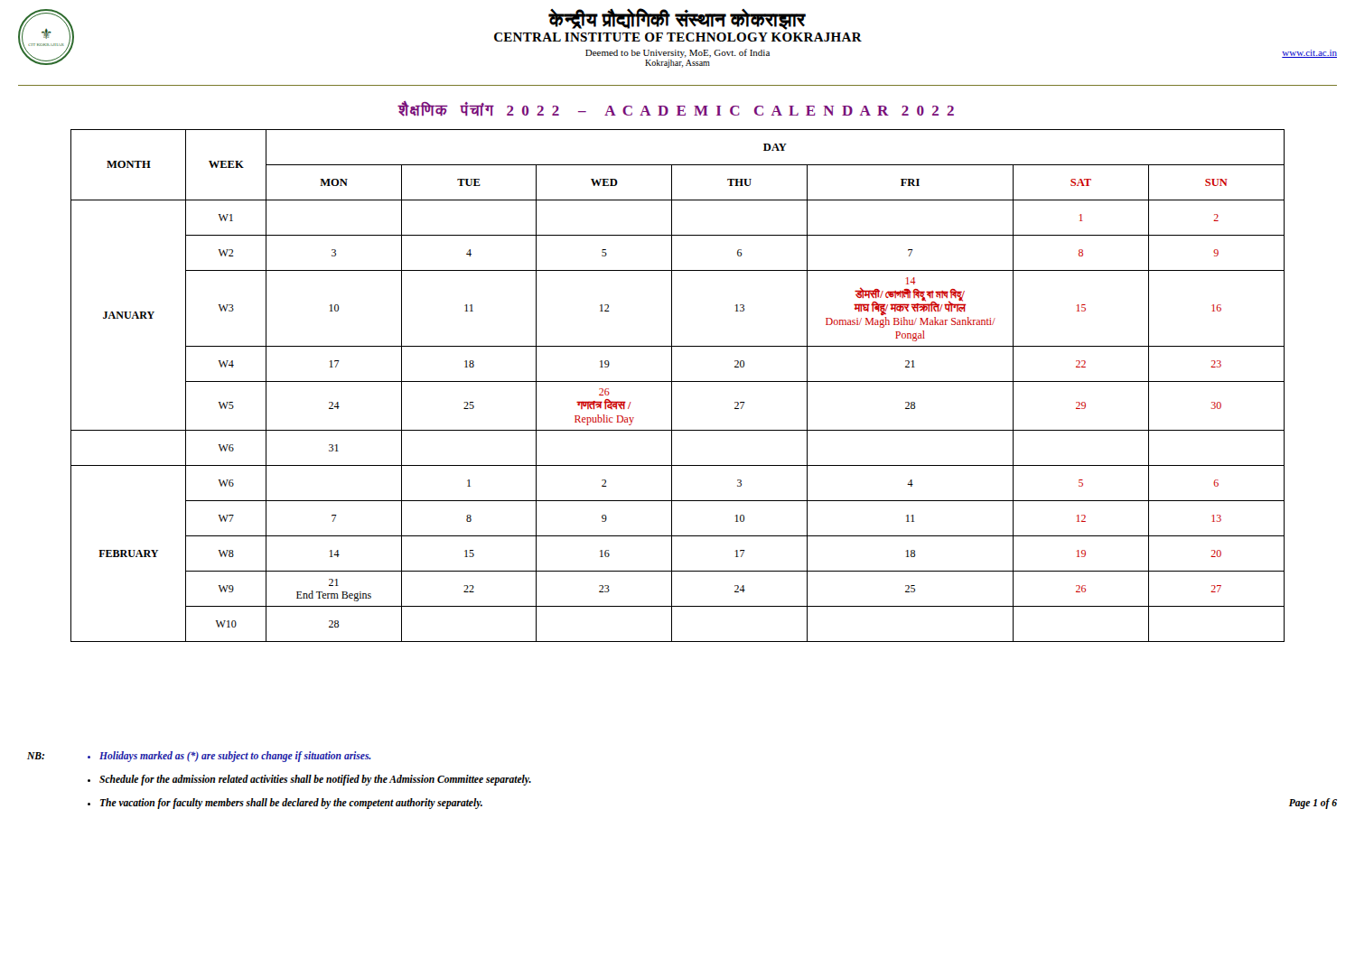⚜
CIT KOKRAJHAR
केन्द्रीय प्रौद्योगिकी संस्थान कोकराझार
CENTRAL INSTITUTE OF TECHNOLOGY KOKRAJHAR
Deemed to be University, MoE, Govt. of India
Kokrajhar, Assam
www.cit.ac.in
शैक्षणिक पंचांग 2 0 2 2 – A C A D E M I C C A L E N D A R 2 0 2 2
| MONTH | WEEK | DAY |
| --- | --- | --- |
| MON | TUE | WED | THU | FRI | SAT | SUN |
| JANUARY | W1 | | | | | | 1 | 2 |
| W2 | 3 | 4 | 5 | 6 | 7 | 8 | 9 |
| W3 | 10 | 11 | 12 | 13 | 14 डोमसी/ ভোগালী বিহু বা মাঘ বিহু/ माघ बिहू/ मकर संक्रांति/ पोंगल Domasi/ Magh Bihu/ Makar Sankranti/ Pongal | 15 | 16 |
| W4 | 17 | 18 | 19 | 20 | 21 | 22 | 23 |
| W5 | 24 | 25 | 26 गणतंत्र दिवस / Republic Day | 27 | 28 | 29 | 30 |
| | W6 | 31 | | | | | | |
| FEBRUARY | W6 | | 1 | 2 | 3 | 4 | 5 | 6 |
| W7 | 7 | 8 | 9 | 10 | 11 | 12 | 13 |
| W8 | 14 | 15 | 16 | 17 | 18 | 19 | 20 |
| W9 | 21 End Term Begins | 22 | 23 | 24 | 25 | 26 | 27 |
| W10 | 28 | | | | | | |
NB:
Holidays marked as (*) are subject to change if situation arises.
Schedule for the admission related activities shall be notified by the Admission Committee separately.
The vacation for faculty members shall be declared by the competent authority separately.
Page 1 of 6